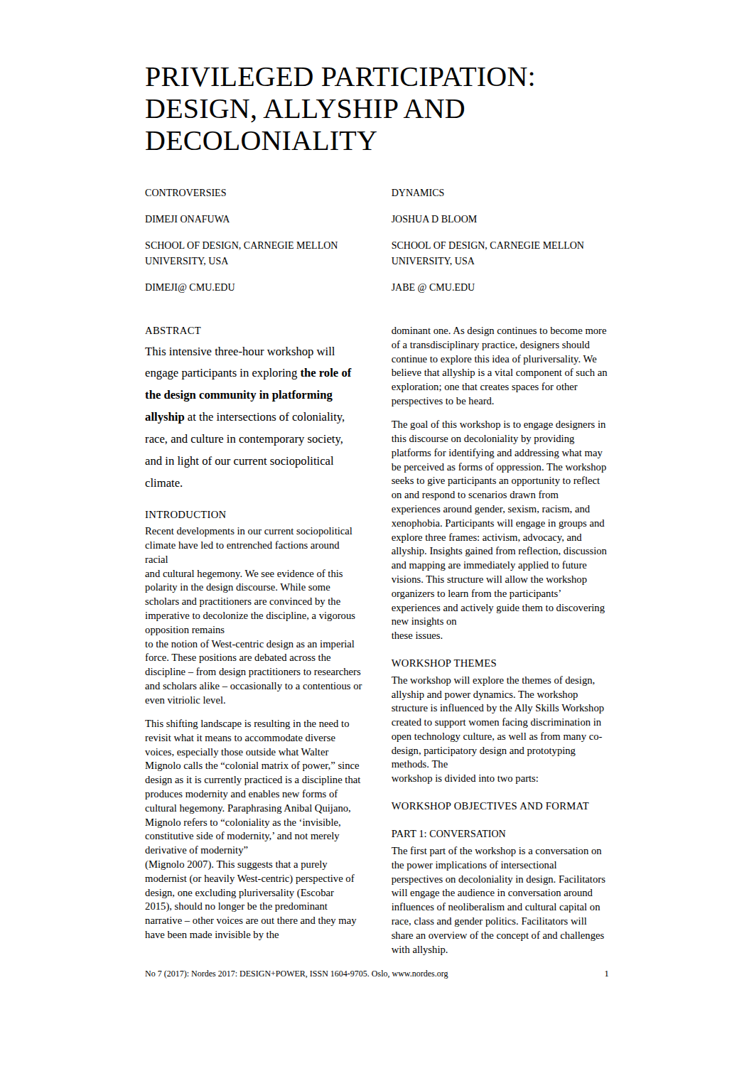PRIVILEGED PARTICIPATION: DESIGN, ALLYSHIP AND DECOLONIALITY
CONTROVERSIES
DIMEJI ONAFUWA
SCHOOL OF DESIGN, CARNEGIE MELLON UNIVERSITY, USA
DIMEJI@ CMU.EDU
DYNAMICS
JOSHUA D BLOOM
SCHOOL OF DESIGN, CARNEGIE MELLON UNIVERSITY, USA
JABE @ CMU.EDU
ABSTRACT
This intensive three-hour workshop will engage participants in exploring the role of the design community in platforming allyship at the intersections of coloniality, race, and culture in contemporary society, and in light of our current sociopolitical climate.
INTRODUCTION
Recent developments in our current sociopolitical climate have led to entrenched factions around racial
and cultural hegemony. We see evidence of this polarity in the design discourse. While some scholars and practitioners are convinced by the imperative to decolonize the discipline, a vigorous opposition remains
to the notion of West-centric design as an imperial force. These positions are debated across the discipline – from design practitioners to researchers and scholars alike – occasionally to a contentious or even vitriolic level.
This shifting landscape is resulting in the need to revisit what it means to accommodate diverse voices, especially those outside what Walter Mignolo calls the “colonial matrix of power,” since design as it is currently practiced is a discipline that produces modernity and enables new forms of cultural hegemony. Paraphrasing Anibal Quijano, Mignolo refers to “coloniality as the ‘invisible, constitutive side of modernity,’ and not merely derivative of modernity”
(Mignolo 2007). This suggests that a purely modernist (or heavily West-centric) perspective of design, one excluding pluriversality (Escobar 2015), should no longer be the predominant narrative – other voices are out there and they may have been made invisible by the
dominant one. As design continues to become more of a transdisciplinary practice, designers should continue to explore this idea of pluriversality. We believe that allyship is a vital component of such an exploration; one that creates spaces for other perspectives to be heard.
The goal of this workshop is to engage designers in this discourse on decoloniality by providing platforms for identifying and addressing what may be perceived as forms of oppression. The workshop seeks to give participants an opportunity to reflect on and respond to scenarios drawn from experiences around gender, sexism, racism, and xenophobia. Participants will engage in groups and explore three frames: activism, advocacy, and allyship. Insights gained from reflection, discussion and mapping are immediately applied to future visions. This structure will allow the workshop organizers to learn from the participants’ experiences and actively guide them to discovering new insights on
these issues.
WORKSHOP THEMES
The workshop will explore the themes of design, allyship and power dynamics. The workshop structure is influenced by the Ally Skills Workshop created to support women facing discrimination in open technology culture, as well as from many co-design, participatory design and prototyping methods. The
workshop is divided into two parts:
WORKSHOP OBJECTIVES AND FORMAT
PART 1: CONVERSATION
The first part of the workshop is a conversation on the power implications of intersectional perspectives on decoloniality in design. Facilitators will engage the audience in conversation around influences of neoliberalism and cultural capital on race, class and gender politics. Facilitators will share an overview of the concept of and challenges with allyship.
No 7 (2017): Nordes 2017: DESIGN+POWER, ISSN 1604-9705. Oslo, www.nordes.org 1